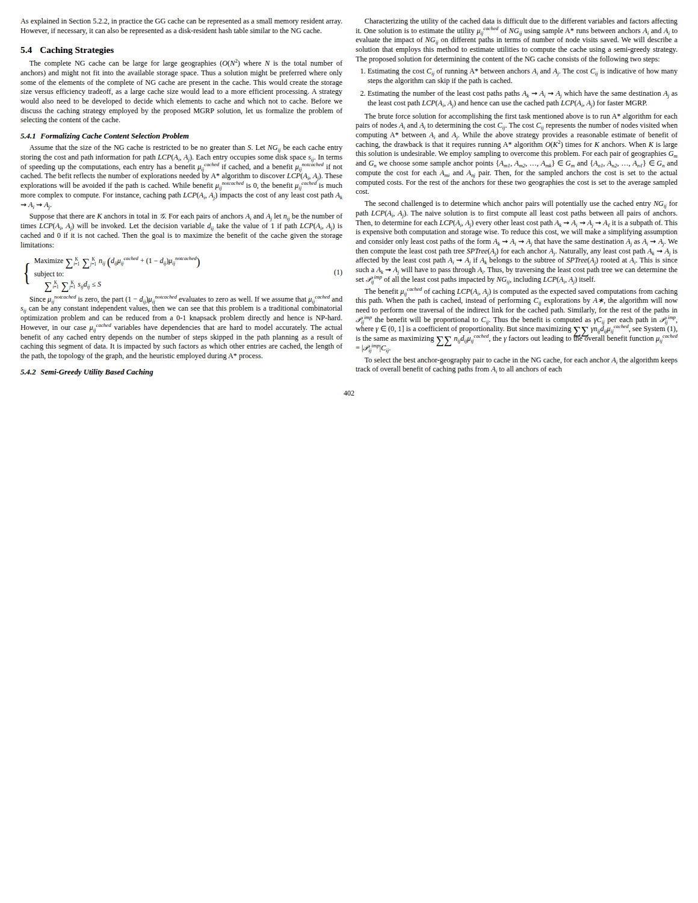As explained in Section 5.2.2, in practice the GG cache can be represented as a small memory resident array. However, if necessary, it can also be represented as a disk-resident hash table similar to the NG cache.
5.4 Caching Strategies
The complete NG cache can be large for large geographies (O(N2) where N is the total number of anchors) and might not fit into the available storage space. Thus a solution might be preferred where only some of the elements of the complete of NG cache are present in the cache. This would create the storage size versus efficiency tradeoff, as a large cache size would lead to a more efficient processing. A strategy would also need to be developed to decide which elements to cache and which not to cache. Before we discuss the caching strategy employed by the proposed MGRP solution, let us formalize the problem of selecting the content of the cache.
5.4.1 Formalizing Cache Content Selection Problem
Assume that the size of the NG cache is restricted to be no greater than S. Let NGij be each cache entry storing the cost and path information for path LCP(Ai, Aj). Each entry occupies some disk space sij. In terms of speeding up the computations, each entry has a benefit μijcached if cached, and a benefit μijnotcached if not cached. The befit reflects the number of explorations needed by A* algorithm to discover LCP(Ai, Aj). These explorations will be avoided if the path is cached. While benefit μijnotcached is 0, the benefit μijcached is much more complex to compute. For instance, caching path LCP(Ai, Aj) impacts the cost of any least cost path Ak ⇝ Ai ⇝ Aj.
Suppose that there are K anchors in total in 𝒢. For each pairs of anchors Ai and Aj let nij be the number of times LCP(Ai, Aj) will be invoked. Let the decision variable dij take the value of 1 if path LCP(Ai, Aj) is cached and 0 if it is not cached. Then the goal is to maximize the benefit of the cache given the storage limitations:
{
Maximize ∑Ki=1 ∑Kj=1 nij (dijμijcached + (1 − dij)μijnotcached)
subject to:
∑Ki=1 ∑Kj=1 sijdij ≤ S
(1)
Since μijnotcached is zero, the part (1 − dij)μijnotcached evaluates to zero as well. If we assume that μijcached and sij can be any constant independent values, then we can see that this problem is a traditional combinatorial optimization problem and can be reduced from a 0-1 knapsack problem directly and hence is NP-hard. However, in our case μijcached variables have dependencies that are hard to model accurately. The actual benefit of any cached entry depends on the number of steps skipped in the path planning as a result of caching this segment of data. It is impacted by such factors as which other entries are cached, the length of the path, the topology of the graph, and the heuristic employed during A* process.
5.4.2 Semi-Greedy Utility Based Caching
Characterizing the utility of the cached data is difficult due to the different variables and factors affecting it. One solution is to estimate the utility μijcached of NGij using sample A* runs between anchors Ai and Ai to evaluate the impact of NGij on different paths in terms of number of node visits saved. We will describe a solution that employs this method to estimate utilities to compute the cache using a semi-greedy strategy. The proposed solution for determining the content of the NG cache consists of the following two steps:
Estimating the cost Cij of running A* between anchors Ai and Aj. The cost Cij is indicative of how many steps the algorithm can skip if the path is cached.
Estimating the number of the least cost paths paths Ak ⇝ Ai ⇝ Aj which have the same destination Aj as the least cost path LCP(Ai, Aj) and hence can use the cached path LCP(Ai, Aj) for faster MGRP.
The brute force solution for accomplishing the first task mentioned above is to run A* algorithm for each pairs of nodes Ai and Ai to determining the cost Cij. The cost Cij represents the number of nodes visited when computing A* between Ai and Aj. While the above strategy provides a reasonable estimate of benefit of caching, the drawback is that it requires running A* algorithm O(K2) times for K anchors. When K is large this solution is undesirable. We employ sampling to overcome this problem. For each pair of geographies Gm and Gn we choose some sample anchor points {Am1, Am2, …, Amk} ∈ Gm and {An1, An2, …, Anℓ} ∈ Gn and compute the cost for each Ami and Anj pair. Then, for the sampled anchors the cost is set to the actual computed costs. For the rest of the anchors for these two geographies the cost is set to the average sampled cost.
The second challenged is to determine which anchor pairs will potentially use the cached entry NGij for path LCP(Ai, Aj). The naive solution is to first compute all least cost paths between all pairs of anchors. Then, to determine for each LCP(Ai, Aj) every other least cost path Ak ⇝ Ai ⇝ Aj ⇝ Aℓ it is a subpath of. This is expensive both computation and storage wise. To reduce this cost, we will make a simplifying assumption and consider only least cost paths of the form Ak ⇝ Ai ⇝ Aj that have the same destination Aj as Ai ⇝ Aj. We then compute the least cost path tree SPTree(Aj) for each anchor Aj. Naturally, any least cost path Ak ⇝ Aj is affected by the least cost path Ai ⇝ Aj if Ak belongs to the subtree of SPTree(Aj) rooted at Ai. This is since such a Ak ⇝ Aj will have to pass through Ai. Thus, by traversing the least cost path tree we can determine the set 𝒫ijimp of all the least cost paths impacted by NGij, including LCP(Ai, Aj) itself.
The benefit μijcached of caching LCP(Ai, Aj) is computed as the expected saved computations from caching this path. When the path is cached, instead of performing Cij explorations by A∗, the algorithm will now need to perform one traversal of the indirect link for the cached path. Similarly, for the rest of the paths in 𝒫ijimp the benefit will be proportional to Cij. Thus the benefit is computed as γCij per each path in 𝒫ijimp, where γ ∈ (0, 1] is a coefficient of proportionality. But since maximizing ∑∑ γnijdijμijcached, see System (1), is the same as maximizing ∑∑ nijdijμijcached, the γ factors out leading to the overall benefit function μijcached = |𝒫ijimp|Cij.
To select the best anchor-geography pair to cache in the NG cache, for each anchor Ai the algorithm keeps track of overall benefit of caching paths from Ai to all anchors of each
402